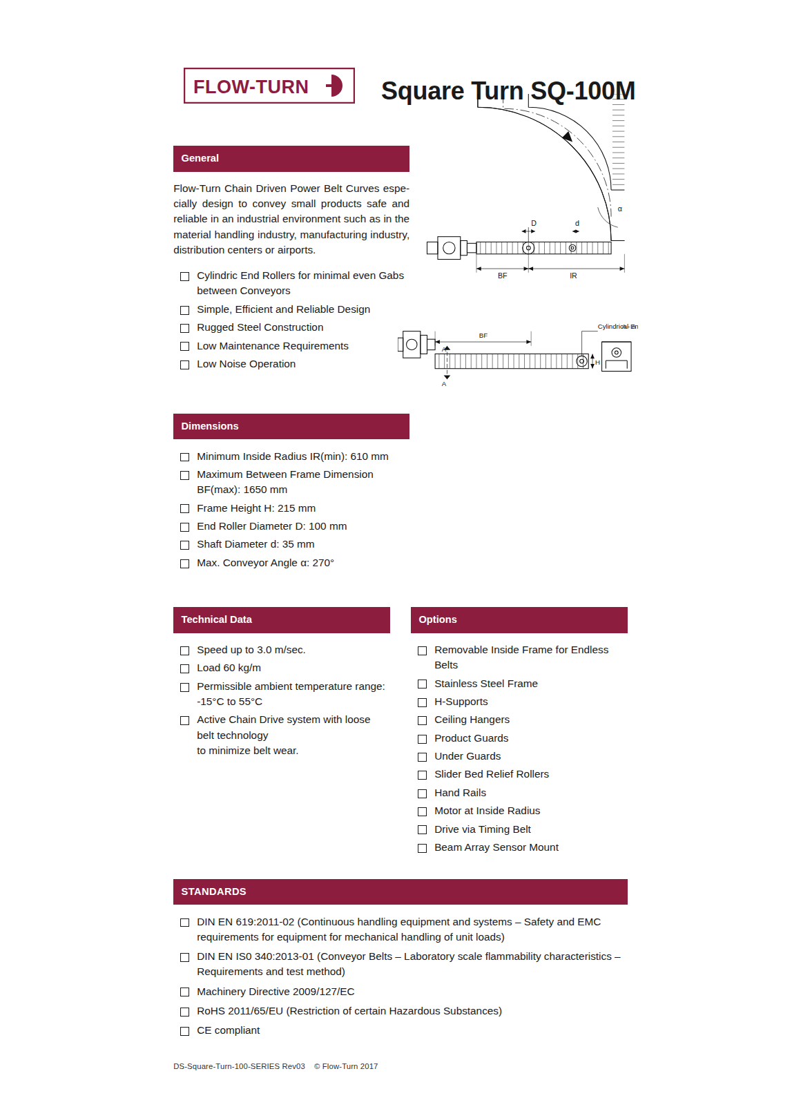FLOW-TURN
Square Turn SQ-100M
D d α BF IR BF A A H Cylindrical End Roller A - A
General
Flow-Turn Chain Driven Power Belt Curves especially design to convey small products safe and reliable in an industrial environment such as in the material handling industry, manufacturing industry, distribution centers or airports.
Cylindric End Rollers for minimal even Gabs between Conveyors
Simple, Efficient and Reliable Design
Rugged Steel Construction
Low Maintenance Requirements
Low Noise Operation
Dimensions
Minimum Inside Radius IR(min): 610 mm
Maximum Between Frame Dimension BF(max): 1650 mm
Frame Height H: 215 mm
End Roller Diameter D: 100 mm
Shaft Diameter d: 35 mm
Max. Conveyor Angle α: 270°
Technical Data
Speed up to 3.0 m/sec.
Load 60 kg/m
Permissible ambient temperature range: -15°C to 55°C
Active Chain Drive system with loose belt technology
to minimize belt wear.
Options
Removable Inside Frame for Endless Belts
Stainless Steel Frame
H-Supports
Ceiling Hangers
Product Guards
Under Guards
Slider Bed Relief Rollers
Hand Rails
Motor at Inside Radius
Drive via Timing Belt
Beam Array Sensor Mount
Standards
DIN EN 619:2011-02 (Continuous handling equipment and systems – Safety and EMC requirements for equipment for mechanical handling of unit loads)
DIN EN IS0 340:2013-01 (Conveyor Belts – Laboratory scale flammability characteristics – Requirements and test method)
Machinery Directive 2009/127/EC
RoHS 2011/65/EU (Restriction of certain Hazardous Substances)
CE compliant
DS-Square-Turn-100-SERIES Rev03 © Flow-Turn 2017